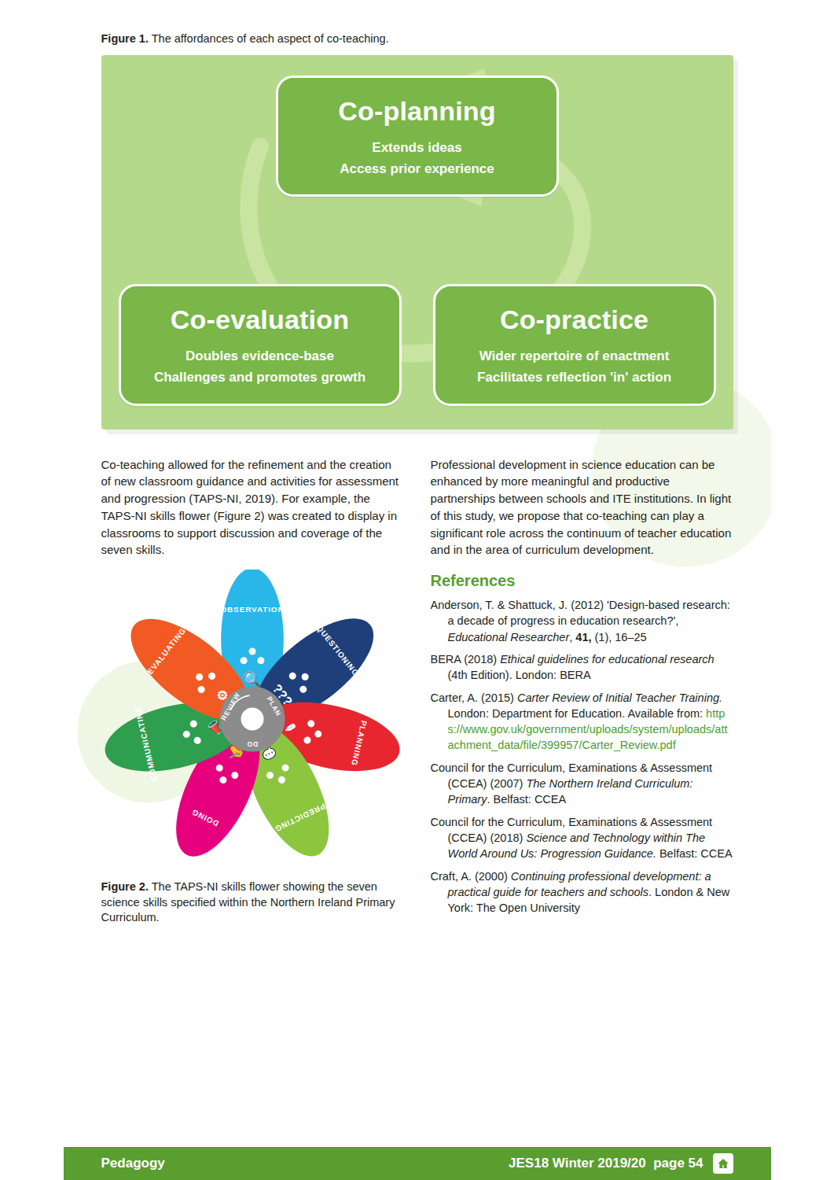Figure 1. The affordances of each aspect of co-teaching.
Co-planning
Extends ideas
Access prior experience
Co-evaluation
Doubles evidence-base
Challenges and promotes growth
Co-practice
Wider repertoire of enactment
Facilitates reflection 'in' action
Co-teaching allowed for the refinement and the creation of new classroom guidance and activities for assessment and progression (TAPS-NI, 2019). For example, the TAPS-NI skills flower (Figure 2) was created to display in classrooms to support discussion and coverage of the seven skills.
OBSERVATION QUESTIONING PLANNING PREDICTING DOING COMMUNICATING EVALUATING 🔍 ??? ✎ 💬 ✍ 📣 ⚙ REVIEW PLAN DO
Figure 2. The TAPS-NI skills flower showing the seven science skills specified within the Northern Ireland Primary Curriculum.
Professional development in science education can be enhanced by more meaningful and productive partnerships between schools and ITE institutions. In light of this study, we propose that co-teaching can play a significant role across the continuum of teacher education and in the area of curriculum development.
References
Anderson, T. & Shattuck, J. (2012) 'Design-based research: a decade of progress in education research?', Educational Researcher, 41, (1), 16–25
BERA (2018) Ethical guidelines for educational research (4th Edition). London: BERA
Carter, A. (2015) Carter Review of Initial Teacher Training. London: Department for Education. Available from: https://www.gov.uk/government/uploads/system/uploads/attachment_data/file/399957/Carter_Review.pdf
Council for the Curriculum, Examinations & Assessment (CCEA) (2007) The Northern Ireland Curriculum: Primary. Belfast: CCEA
Council for the Curriculum, Examinations & Assessment (CCEA) (2018) Science and Technology within The World Around Us: Progression Guidance. Belfast: CCEA
Craft, A. (2000) Continuing professional development: a practical guide for teachers and schools. London & New York: The Open University
Pedagogy
JES18 Winter 2019/20 page 54